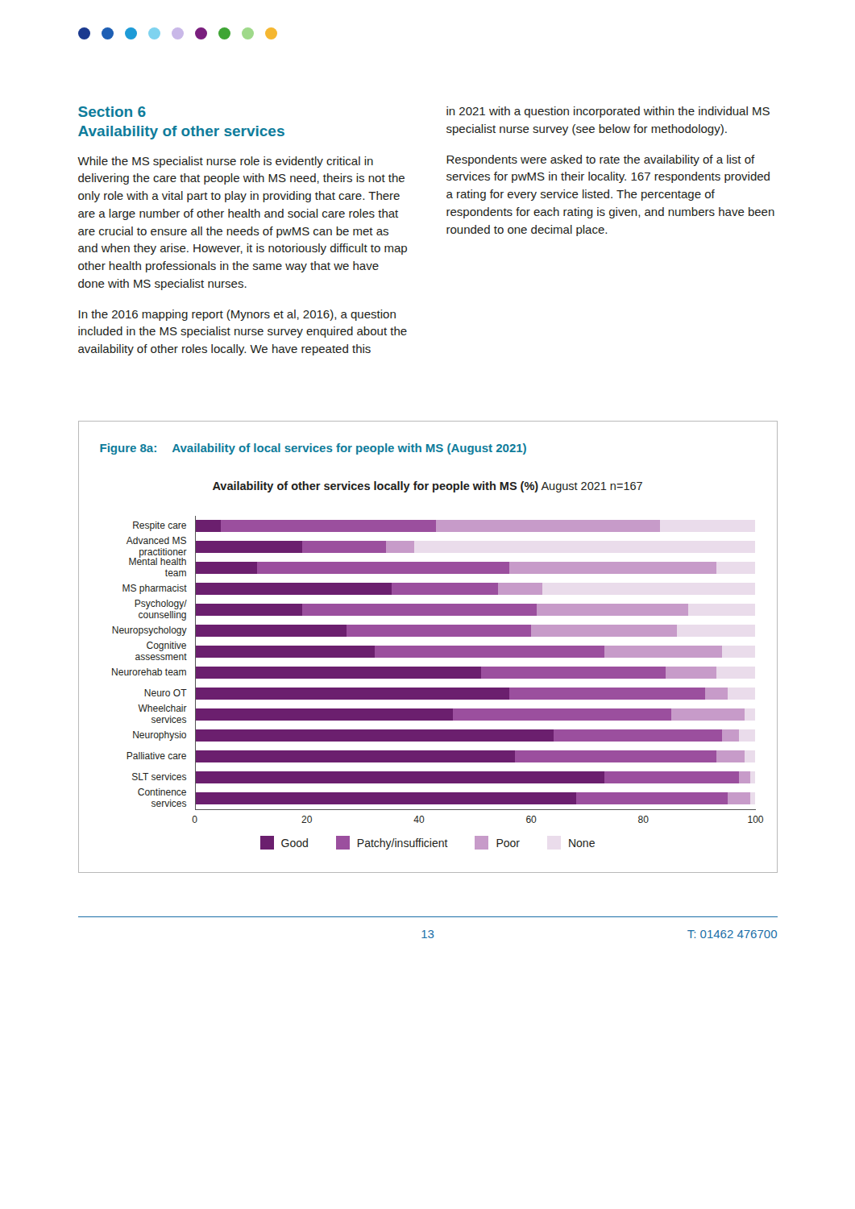Section 6Availability of other services
While the MS specialist nurse role is evidently critical in delivering the care that people with MS need, theirs is not the only role with a vital part to play in providing that care. There are a large number of other health and social care roles that are crucial to ensure all the needs of pwMS can be met as and when they arise. However, it is notoriously difficult to map other health professionals in the same way that we have done with MS specialist nurses.
In the 2016 mapping report (Mynors et al, 2016), a question included in the MS specialist nurse survey enquired about the availability of other roles locally. We have repeated this
in 2021 with a question incorporated within the individual MS specialist nurse survey (see below for methodology).
Respondents were asked to rate the availability of a list of services for pwMS in their locality. 167 respondents provided a rating for every service listed. The percentage of respondents for each rating is given, and numbers have been rounded to one decimal place.
Figure 8a: Availability of local services for people with MS (August 2021)
Availability of other services locally for people with MS (%) August 2021 n=167
Respite care
Advanced MS
practitioner
Mental health
team
MS pharmacist
Psychology/
counselling
Neuropsychology
Cognitive
assessment
Neurorehab team
Neuro OT
Wheelchair
services
Neurophysio
Palliative care
SLT services
Continence
services
0 20 40 60 80 100
Good
Patchy/insufficient
Poor
None
13 T: 01462 476700